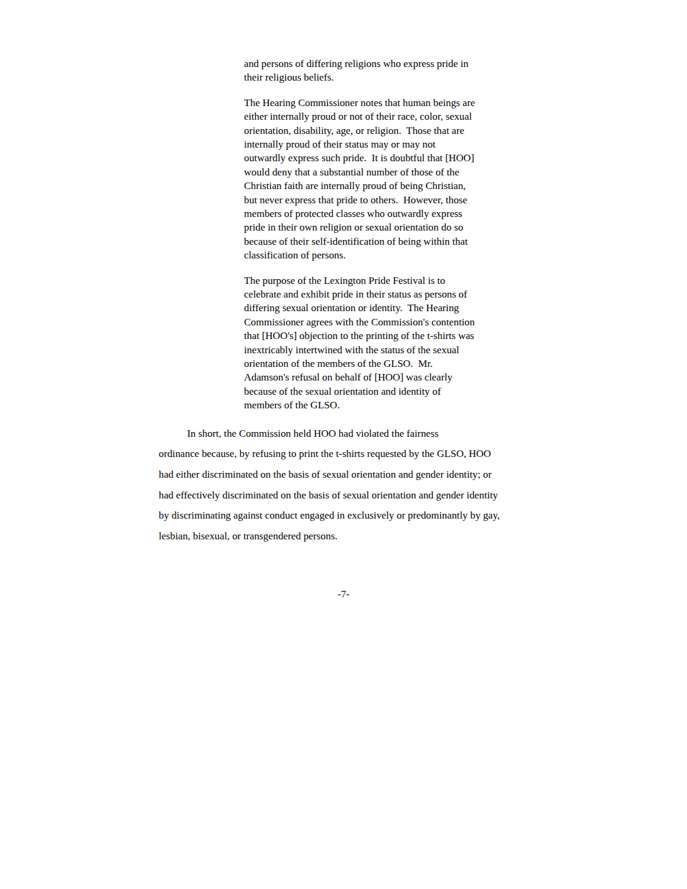and persons of differing religions who express pride in their religious beliefs.
The Hearing Commissioner notes that human beings are either internally proud or not of their race, color, sexual orientation, disability, age, or religion. Those that are internally proud of their status may or may not outwardly express such pride. It is doubtful that [HOO] would deny that a substantial number of those of the Christian faith are internally proud of being Christian, but never express that pride to others. However, those members of protected classes who outwardly express pride in their own religion or sexual orientation do so because of their self-identification of being within that classification of persons.
The purpose of the Lexington Pride Festival is to celebrate and exhibit pride in their status as persons of differing sexual orientation or identity. The Hearing Commissioner agrees with the Commission's contention that [HOO's] objection to the printing of the t-shirts was inextricably intertwined with the status of the sexual orientation of the members of the GLSO. Mr. Adamson's refusal on behalf of [HOO] was clearly because of the sexual orientation and identity of members of the GLSO.
In short, the Commission held HOO had violated the fairness
ordinance because, by refusing to print the t-shirts requested by the GLSO, HOO
had either discriminated on the basis of sexual orientation and gender identity; or
had effectively discriminated on the basis of sexual orientation and gender identity
by discriminating against conduct engaged in exclusively or predominantly by gay,
lesbian, bisexual, or transgendered persons.
-7-